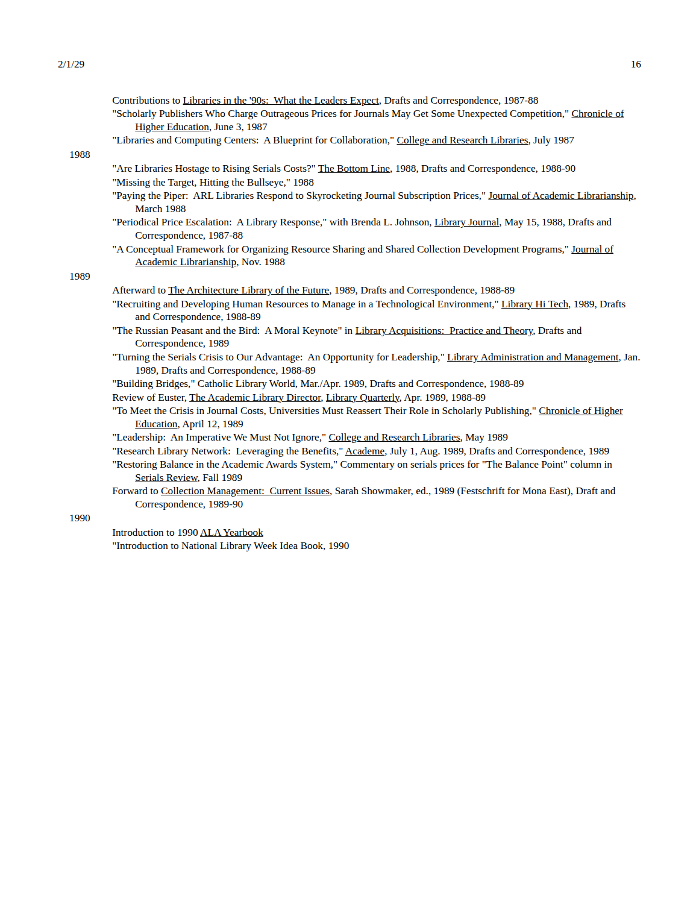2/1/29 16
Contributions to Libraries in the '90s: What the Leaders Expect, Drafts and Correspondence, 1987-88
"Scholarly Publishers Who Charge Outrageous Prices for Journals May Get Some Unexpected Competition," Chronicle of Higher Education, June 3, 1987
"Libraries and Computing Centers: A Blueprint for Collaboration," College and Research Libraries, July 1987
1988
"Are Libraries Hostage to Rising Serials Costs?" The Bottom Line, 1988, Drafts and Correspondence, 1988-90
"Missing the Target, Hitting the Bullseye," 1988
"Paying the Piper: ARL Libraries Respond to Skyrocketing Journal Subscription Prices," Journal of Academic Librarianship, March 1988
"Periodical Price Escalation: A Library Response," with Brenda L. Johnson, Library Journal, May 15, 1988, Drafts and Correspondence, 1987-88
"A Conceptual Framework for Organizing Resource Sharing and Shared Collection Development Programs," Journal of Academic Librarianship, Nov. 1988
1989
Afterward to The Architecture Library of the Future, 1989, Drafts and Correspondence, 1988-89
"Recruiting and Developing Human Resources to Manage in a Technological Environment," Library Hi Tech, 1989, Drafts and Correspondence, 1988-89
"The Russian Peasant and the Bird: A Moral Keynote" in Library Acquisitions: Practice and Theory, Drafts and Correspondence, 1989
"Turning the Serials Crisis to Our Advantage: An Opportunity for Leadership," Library Administration and Management, Jan. 1989, Drafts and Correspondence, 1988-89
"Building Bridges," Catholic Library World, Mar./Apr. 1989, Drafts and Correspondence, 1988-89
Review of Euster, The Academic Library Director, Library Quarterly, Apr. 1989, 1988-89
"To Meet the Crisis in Journal Costs, Universities Must Reassert Their Role in Scholarly Publishing," Chronicle of Higher Education, April 12, 1989
"Leadership: An Imperative We Must Not Ignore," College and Research Libraries, May 1989
"Research Library Network: Leveraging the Benefits," Academe, July 1, Aug. 1989, Drafts and Correspondence, 1989
"Restoring Balance in the Academic Awards System," Commentary on serials prices for "The Balance Point" column in Serials Review, Fall 1989
Forward to Collection Management: Current Issues, Sarah Showmaker, ed., 1989 (Festschrift for Mona East), Draft and Correspondence, 1989-90
1990
Introduction to 1990 ALA Yearbook
"Introduction to National Library Week Idea Book, 1990